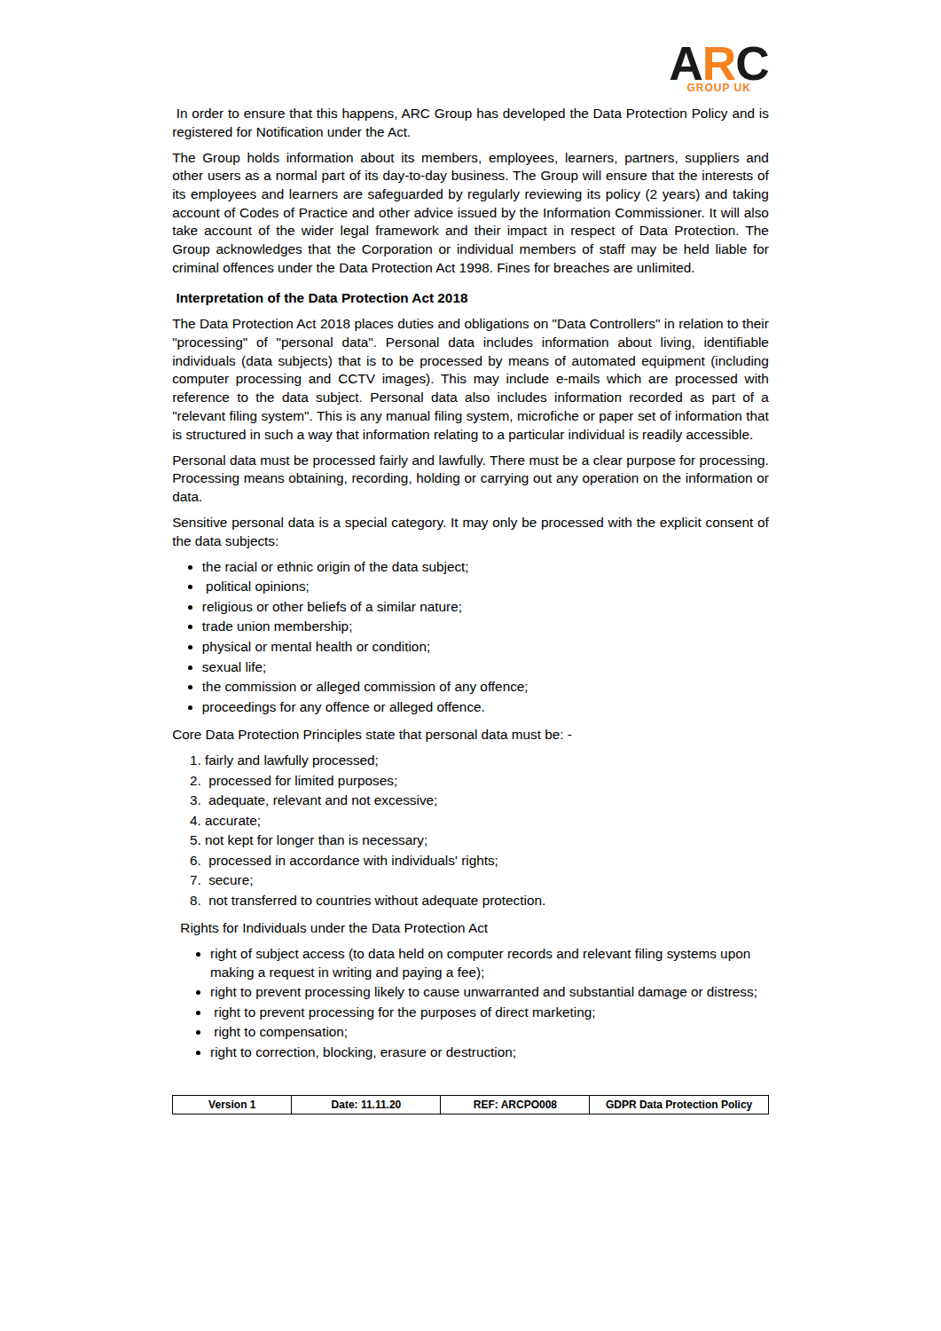ARC
GROUP UK
In order to ensure that this happens, ARC Group has developed the Data Protection Policy and is registered for Notification under the Act.
The Group holds information about its members, employees, learners, partners, suppliers and other users as a normal part of its day-to-day business. The Group will ensure that the interests of its employees and learners are safeguarded by regularly reviewing its policy (2 years) and taking account of Codes of Practice and other advice issued by the Information Commissioner. It will also take account of the wider legal framework and their impact in respect of Data Protection. The Group acknowledges that the Corporation or individual members of staff may be held liable for criminal offences under the Data Protection Act 1998. Fines for breaches are unlimited.
Interpretation of the Data Protection Act 2018
The Data Protection Act 2018 places duties and obligations on "Data Controllers" in relation to their "processing" of "personal data". Personal data includes information about living, identifiable individuals (data subjects) that is to be processed by means of automated equipment (including computer processing and CCTV images). This may include e-mails which are processed with reference to the data subject. Personal data also includes information recorded as part of a "relevant filing system". This is any manual filing system, microfiche or paper set of information that is structured in such a way that information relating to a particular individual is readily accessible.
Personal data must be processed fairly and lawfully. There must be a clear purpose for processing. Processing means obtaining, recording, holding or carrying out any operation on the information or data.
Sensitive personal data is a special category. It may only be processed with the explicit consent of the data subjects:
the racial or ethnic origin of the data subject;
political opinions;
religious or other beliefs of a similar nature;
trade union membership;
physical or mental health or condition;
sexual life;
the commission or alleged commission of any offence;
proceedings for any offence or alleged offence.
Core Data Protection Principles state that personal data must be: -
fairly and lawfully processed;
processed for limited purposes;
adequate, relevant and not excessive;
accurate;
not kept for longer than is necessary;
processed in accordance with individuals' rights;
secure;
not transferred to countries without adequate protection.
Rights for Individuals under the Data Protection Act
right of subject access (to data held on computer records and relevant filing systems upon making a request in writing and paying a fee);
right to prevent processing likely to cause unwarranted and substantial damage or distress;
right to prevent processing for the purposes of direct marketing;
right to compensation;
right to correction, blocking, erasure or destruction;
| Version 1 | Date: 11.11.20 | REF: ARCPO008 | GDPR Data Protection Policy |